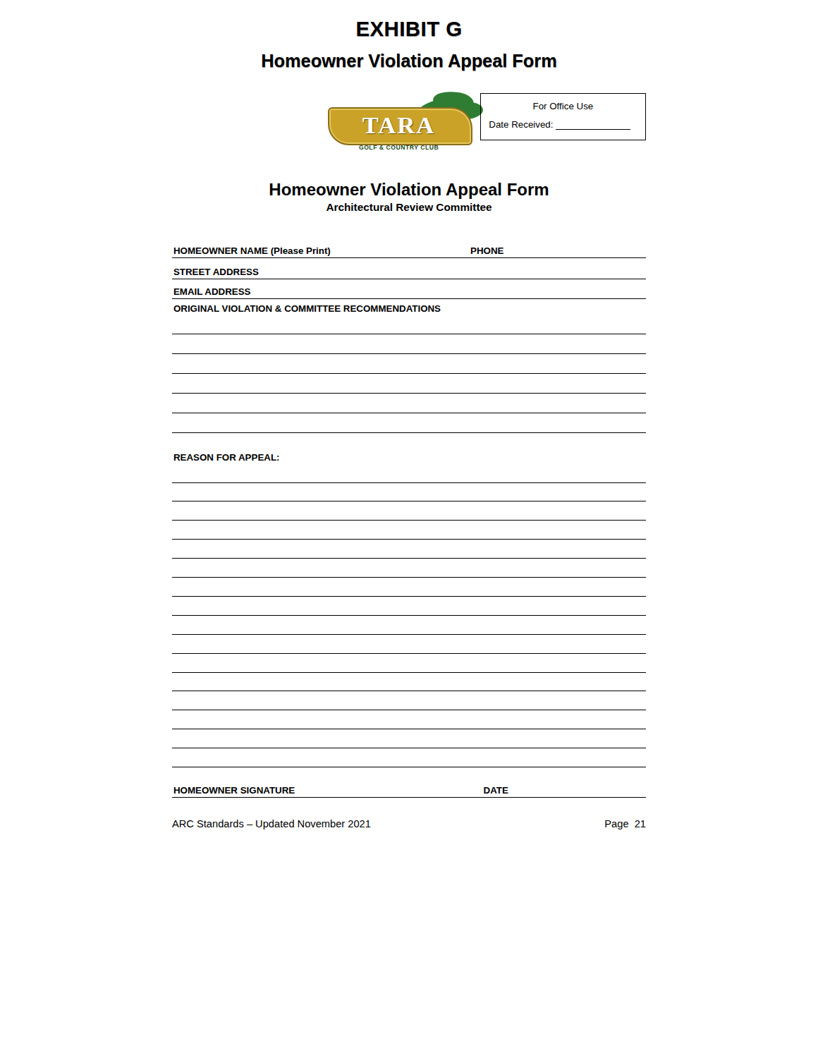EXHIBIT G
Homeowner Violation Appeal Form
TARA
GOLF & COUNTRY CLUB
For Office Use
Date Received:
Homeowner Violation Appeal Form
Architectural Review Committee
HOMEOWNER NAME (Please Print) PHONE
STREET ADDRESS
EMAIL ADDRESS
ORIGINAL VIOLATION & COMMITTEE RECOMMENDATIONS
REASON FOR APPEAL:
HOMEOWNER SIGNATURE DATE
ARC Standards – Updated November 2021
Page 21